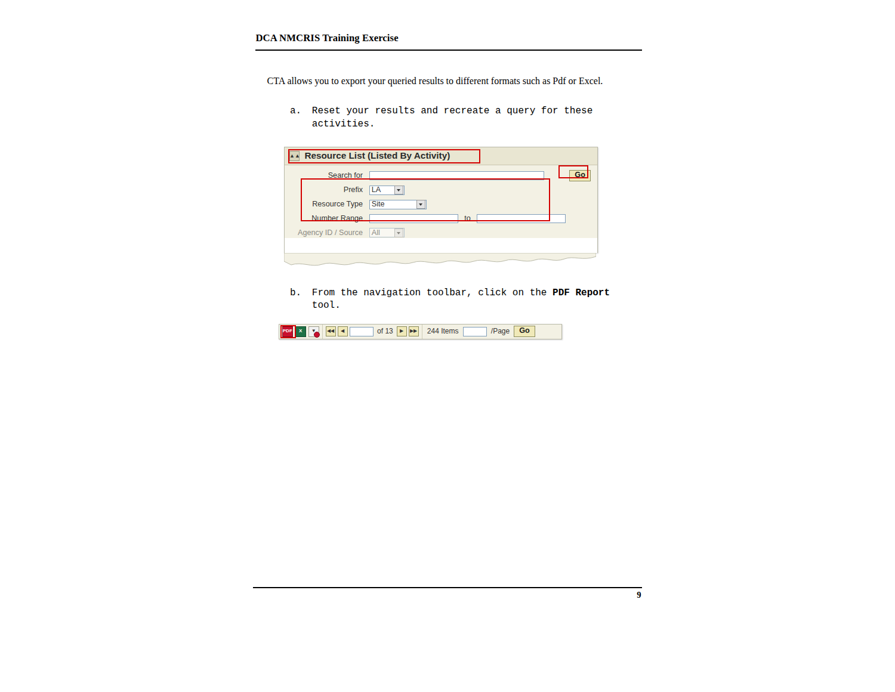DCA NMCRIS Training Exercise
CTA allows you to export your queried results to different formats such as Pdf or Excel.
Reset your results and recreate a query for these activities.
▲▲ Resource List (Listed By Activity)
Search for Go
Prefix LA
Resource Type Site
Number Range to
Agency ID / Source All
From the navigation toolbar, click on the PDF Report tool.
PDF X ▼
◀◀ ◀ of 13 ▶ ▶▶
244 Items /Page Go
9